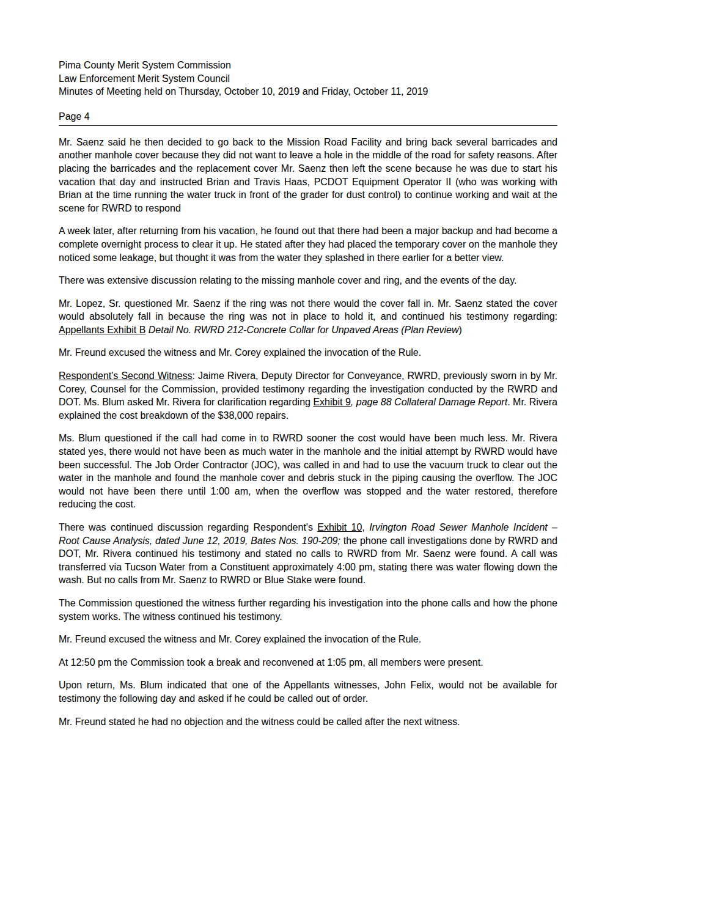Pima County Merit System Commission
Law Enforcement Merit System Council
Minutes of Meeting held on Thursday, October 10, 2019 and Friday, October 11, 2019
Page 4
Mr. Saenz said he then decided to go back to the Mission Road Facility and bring back several barricades and another manhole cover because they did not want to leave a hole in the middle of the road for safety reasons. After placing the barricades and the replacement cover Mr. Saenz then left the scene because he was due to start his vacation that day and instructed Brian and Travis Haas, PCDOT Equipment Operator II (who was working with Brian at the time running the water truck in front of the grader for dust control) to continue working and wait at the scene for RWRD to respond
A week later, after returning from his vacation, he found out that there had been a major backup and had become a complete overnight process to clear it up. He stated after they had placed the temporary cover on the manhole they noticed some leakage, but thought it was from the water they splashed in there earlier for a better view.
There was extensive discussion relating to the missing manhole cover and ring, and the events of the day.
Mr. Lopez, Sr. questioned Mr. Saenz if the ring was not there would the cover fall in. Mr. Saenz stated the cover would absolutely fall in because the ring was not in place to hold it, and continued his testimony regarding: Appellants Exhibit B Detail No. RWRD 212-Concrete Collar for Unpaved Areas (Plan Review)
Mr. Freund excused the witness and Mr. Corey explained the invocation of the Rule.
Respondent's Second Witness: Jaime Rivera, Deputy Director for Conveyance, RWRD, previously sworn in by Mr. Corey, Counsel for the Commission, provided testimony regarding the investigation conducted by the RWRD and DOT. Ms. Blum asked Mr. Rivera for clarification regarding Exhibit 9, page 88 Collateral Damage Report. Mr. Rivera explained the cost breakdown of the $38,000 repairs.
Ms. Blum questioned if the call had come in to RWRD sooner the cost would have been much less. Mr. Rivera stated yes, there would not have been as much water in the manhole and the initial attempt by RWRD would have been successful. The Job Order Contractor (JOC), was called in and had to use the vacuum truck to clear out the water in the manhole and found the manhole cover and debris stuck in the piping causing the overflow. The JOC would not have been there until 1:00 am, when the overflow was stopped and the water restored, therefore reducing the cost.
There was continued discussion regarding Respondent's Exhibit 10, Irvington Road Sewer Manhole Incident – Root Cause Analysis, dated June 12, 2019, Bates Nos. 190-209; the phone call investigations done by RWRD and DOT, Mr. Rivera continued his testimony and stated no calls to RWRD from Mr. Saenz were found. A call was transferred via Tucson Water from a Constituent approximately 4:00 pm, stating there was water flowing down the wash. But no calls from Mr. Saenz to RWRD or Blue Stake were found.
The Commission questioned the witness further regarding his investigation into the phone calls and how the phone system works. The witness continued his testimony.
Mr. Freund excused the witness and Mr. Corey explained the invocation of the Rule.
At 12:50 pm the Commission took a break and reconvened at 1:05 pm, all members were present.
Upon return, Ms. Blum indicated that one of the Appellants witnesses, John Felix, would not be available for testimony the following day and asked if he could be called out of order.
Mr. Freund stated he had no objection and the witness could be called after the next witness.